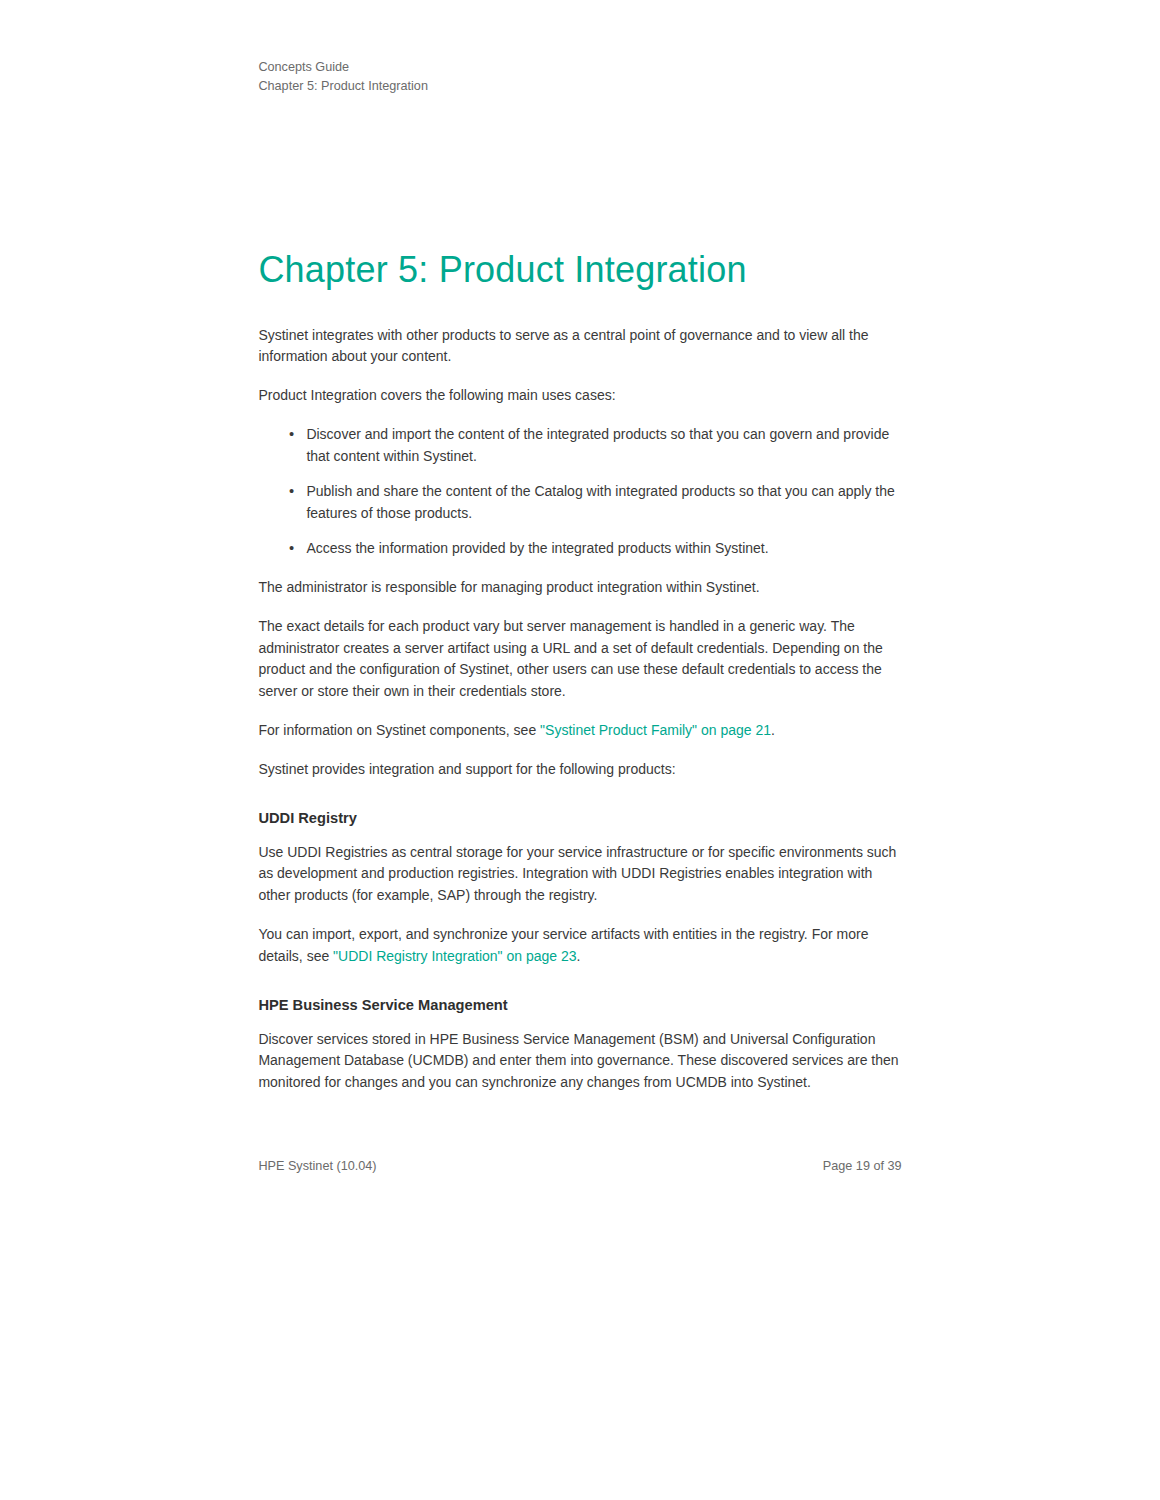Concepts Guide Chapter 5: Product Integration
Chapter 5: Product Integration
Systinet integrates with other products to serve as a central point of governance and to view all the information about your content.
Product Integration covers the following main uses cases:
Discover and import the content of the integrated products so that you can govern and provide that content within Systinet.
Publish and share the content of the Catalog with integrated products so that you can apply the features of those products.
Access the information provided by the integrated products within Systinet.
The administrator is responsible for managing product integration within Systinet.
The exact details for each product vary but server management is handled in a generic way. The administrator creates a server artifact using a URL and a set of default credentials. Depending on the product and the configuration of Systinet, other users can use these default credentials to access the server or store their own in their credentials store.
For information on Systinet components, see "Systinet Product Family" on page 21.
Systinet provides integration and support for the following products:
UDDI Registry
Use UDDI Registries as central storage for your service infrastructure or for specific environments such as development and production registries. Integration with UDDI Registries enables integration with other products (for example, SAP) through the registry.
You can import, export, and synchronize your service artifacts with entities in the registry. For more details, see "UDDI Registry Integration" on page 23.
HPE Business Service Management
Discover services stored in HPE Business Service Management (BSM) and Universal Configuration Management Database (UCMDB) and enter them into governance. These discovered services are then monitored for changes and you can synchronize any changes from UCMDB into Systinet.
HPE Systinet (10.04) Page 19 of 39